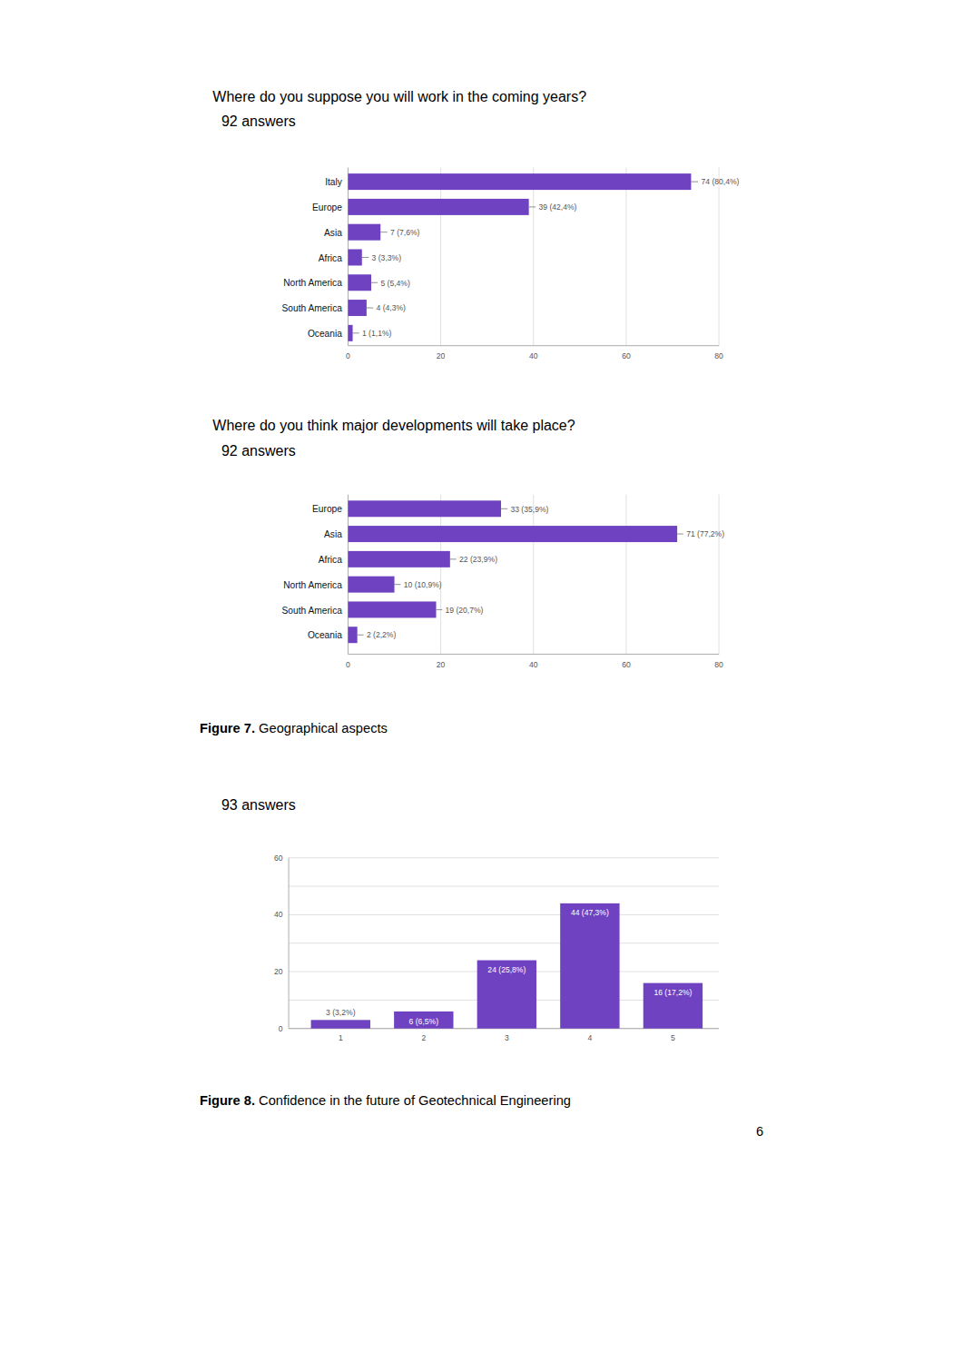Where do you suppose you will work in the coming years?
92 answers
74 (80,4%) Italy 39 (42,4%) Europe 7 (7,6%) Asia 3 (3,3%) Africa 5 (5,4%) North America 4 (4,3%) South America 1 (1,1%) Oceania 0 20 40 60 80
Where do you think major developments will take place?
92 answers
33 (35,9%) Europe 71 (77,2%) Asia 22 (23,9%) Africa 10 (10,9%) North America 19 (20,7%) South America 2 (2,2%) Oceania 0 20 40 60 80
Figure 7. Geographical aspects
93 answers
0 20 40 60 3 (3,2%) 1 6 (6,5%) 2 24 (25,8%) 3 44 (47,3%) 4 16 (17,2%) 5
Figure 8. Confidence in the future of Geotechnical Engineering
6